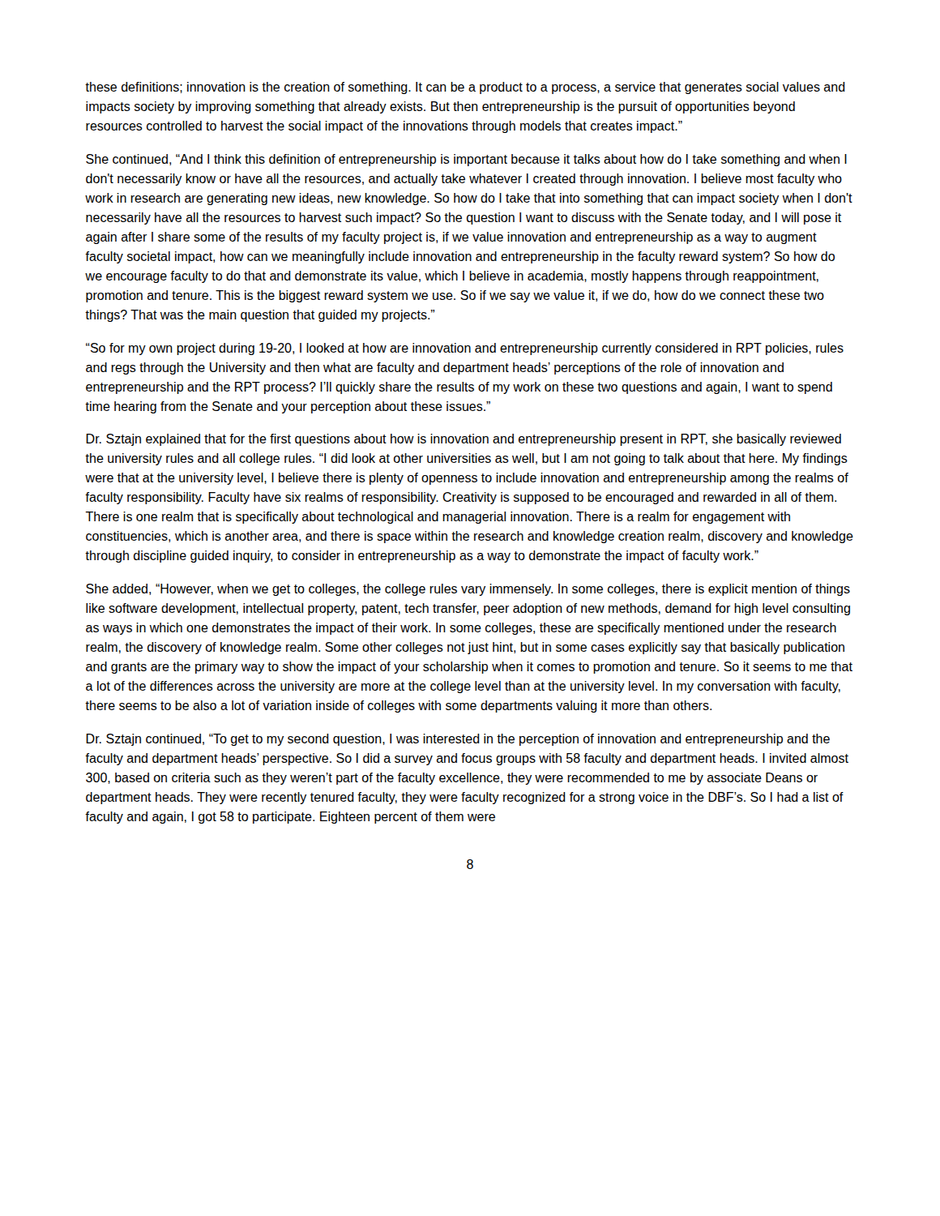these definitions; innovation is the creation of something. It can be a product to a process, a service that generates social values and impacts society by improving something that already exists. But then entrepreneurship is the pursuit of opportunities beyond resources controlled to harvest the social impact of the innovations through models that creates impact.”
She continued, “And I think this definition of entrepreneurship is important because it talks about how do I take something and when I don't necessarily know or have all the resources, and actually take whatever I created through innovation. I believe most faculty who work in research are generating new ideas, new knowledge. So how do I take that into something that can impact society when I don't necessarily have all the resources to harvest such impact? So the question I want to discuss with the Senate today, and I will pose it again after I share some of the results of my faculty project is, if we value innovation and entrepreneurship as a way to augment faculty societal impact, how can we meaningfully include innovation and entrepreneurship in the faculty reward system? So how do we encourage faculty to do that and demonstrate its value, which I believe in academia, mostly happens through reappointment, promotion and tenure. This is the biggest reward system we use. So if we say we value it, if we do, how do we connect these two things? That was the main question that guided my projects.”
“So for my own project during 19-20, I looked at how are innovation and entrepreneurship currently considered in RPT policies, rules and regs through the University and then what are faculty and department heads’ perceptions of the role of innovation and entrepreneurship and the RPT process? I’ll quickly share the results of my work on these two questions and again, I want to spend time hearing from the Senate and your perception about these issues.”
Dr. Sztajn explained that for the first questions about how is innovation and entrepreneurship present in RPT, she basically reviewed the university rules and all college rules. “I did look at other universities as well, but I am not going to talk about that here. My findings were that at the university level, I believe there is plenty of openness to include innovation and entrepreneurship among the realms of faculty responsibility. Faculty have six realms of responsibility. Creativity is supposed to be encouraged and rewarded in all of them. There is one realm that is specifically about technological and managerial innovation. There is a realm for engagement with constituencies, which is another area, and there is space within the research and knowledge creation realm, discovery and knowledge through discipline guided inquiry, to consider in entrepreneurship as a way to demonstrate the impact of faculty work.”
She added, “However, when we get to colleges, the college rules vary immensely. In some colleges, there is explicit mention of things like software development, intellectual property, patent, tech transfer, peer adoption of new methods, demand for high level consulting as ways in which one demonstrates the impact of their work. In some colleges, these are specifically mentioned under the research realm, the discovery of knowledge realm. Some other colleges not just hint, but in some cases explicitly say that basically publication and grants are the primary way to show the impact of your scholarship when it comes to promotion and tenure. So it seems to me that a lot of the differences across the university are more at the college level than at the university level. In my conversation with faculty, there seems to be also a lot of variation inside of colleges with some departments valuing it more than others.
Dr. Sztajn continued, “To get to my second question, I was interested in the perception of innovation and entrepreneurship and the faculty and department heads’ perspective. So I did a survey and focus groups with 58 faculty and department heads. I invited almost 300, based on criteria such as they weren’t part of the faculty excellence, they were recommended to me by associate Deans or department heads. They were recently tenured faculty, they were faculty recognized for a strong voice in the DBF’s. So I had a list of faculty and again, I got 58 to participate. Eighteen percent of them were
8